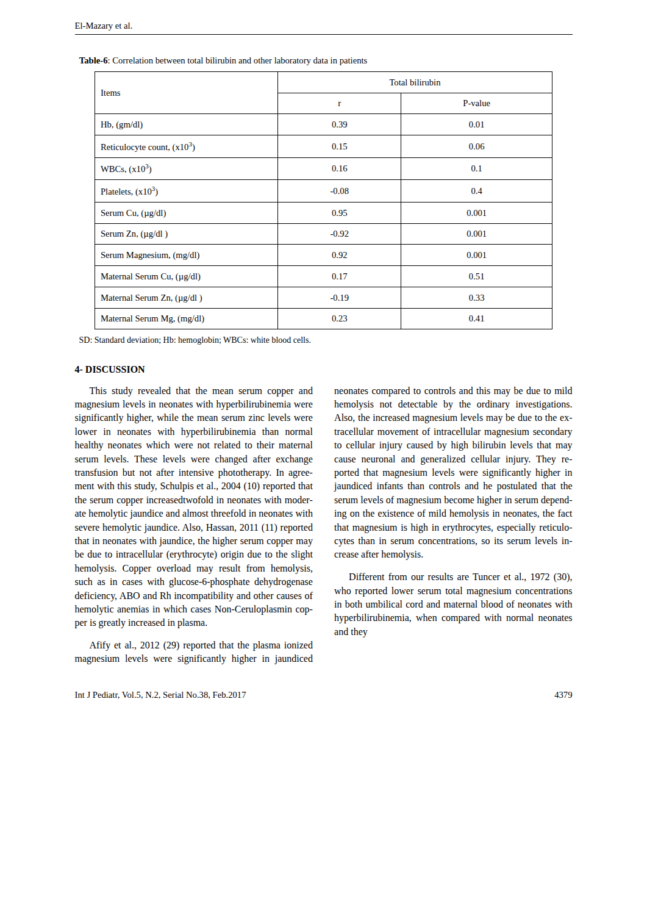El-Mazary et al.
Table-6: Correlation between total bilirubin and other laboratory data in patients
| Items | Total bilirubin |
| --- | --- |
| r | P-value |
| Hb, (gm/dl) | 0.39 | 0.01 |
| Reticulocyte count, (x10 3 ) | 0.15 | 0.06 |
| WBCs, (x10 3 ) | 0.16 | 0.1 |
| Platelets, (x10 3 ) | -0.08 | 0.4 |
| Serum Cu, (µg/dl) | 0.95 | 0.001 |
| Serum Zn, (µg/dl ) | -0.92 | 0.001 |
| Serum Magnesium, (mg/dl) | 0.92 | 0.001 |
| Maternal Serum Cu, (µg/dl) | 0.17 | 0.51 |
| Maternal Serum Zn, (µg/dl ) | -0.19 | 0.33 |
| Maternal Serum Mg, (mg/dl) | 0.23 | 0.41 |
SD: Standard deviation; Hb: hemoglobin; WBCs: white blood cells.
4- DISCUSSION
This study revealed that the mean serum copper and magnesium levels in neonates with hyperbilirubinemia were significantly higher, while the mean serum zinc levels were lower in neonates with hyperbilirubinemia than normal healthy neonates which were not related to their maternal serum levels. These levels were changed after exchange transfusion but not after intensive phototherapy. In agreement with this study, Schulpis et al., 2004 (10) reported that the serum copper increasedtwofold in neonates with moderate hemolytic jaundice and almost threefold in neonates with severe hemolytic jaundice. Also, Hassan, 2011 (11) reported that in neonates with jaundice, the higher serum copper may be due to intracellular (erythrocyte) origin due to the slight hemolysis. Copper overload may result from hemolysis, such as in cases with glucose-6-phosphate dehydrogenase deficiency, ABO and Rh incompatibility and other causes of hemolytic anemias in which cases Non-Ceruloplasmin copper is greatly increased in plasma.
Afify et al., 2012 (29) reported that the plasma ionized magnesium levels were significantly higher in jaundiced neonates compared to controls and this may be due to mild hemolysis not detectable by the ordinary investigations. Also, the increased magnesium levels may be due to the extracellular movement of intracellular magnesium secondary to cellular injury caused by high bilirubin levels that may cause neuronal and generalized cellular injury. They reported that magnesium levels were significantly higher in jaundiced infants than controls and he postulated that the serum levels of magnesium become higher in serum depending on the existence of mild hemolysis in neonates, the fact that magnesium is high in erythrocytes, especially reticulocytes than in serum concentrations, so its serum levels increase after hemolysis.
Different from our results are Tuncer et al., 1972 (30), who reported lower serum total magnesium concentrations in both umbilical cord and maternal blood of neonates with hyperbilirubinemia, when compared with normal neonates and they
Int J Pediatr, Vol.5, N.2, Serial No.38, Feb.2017 4379